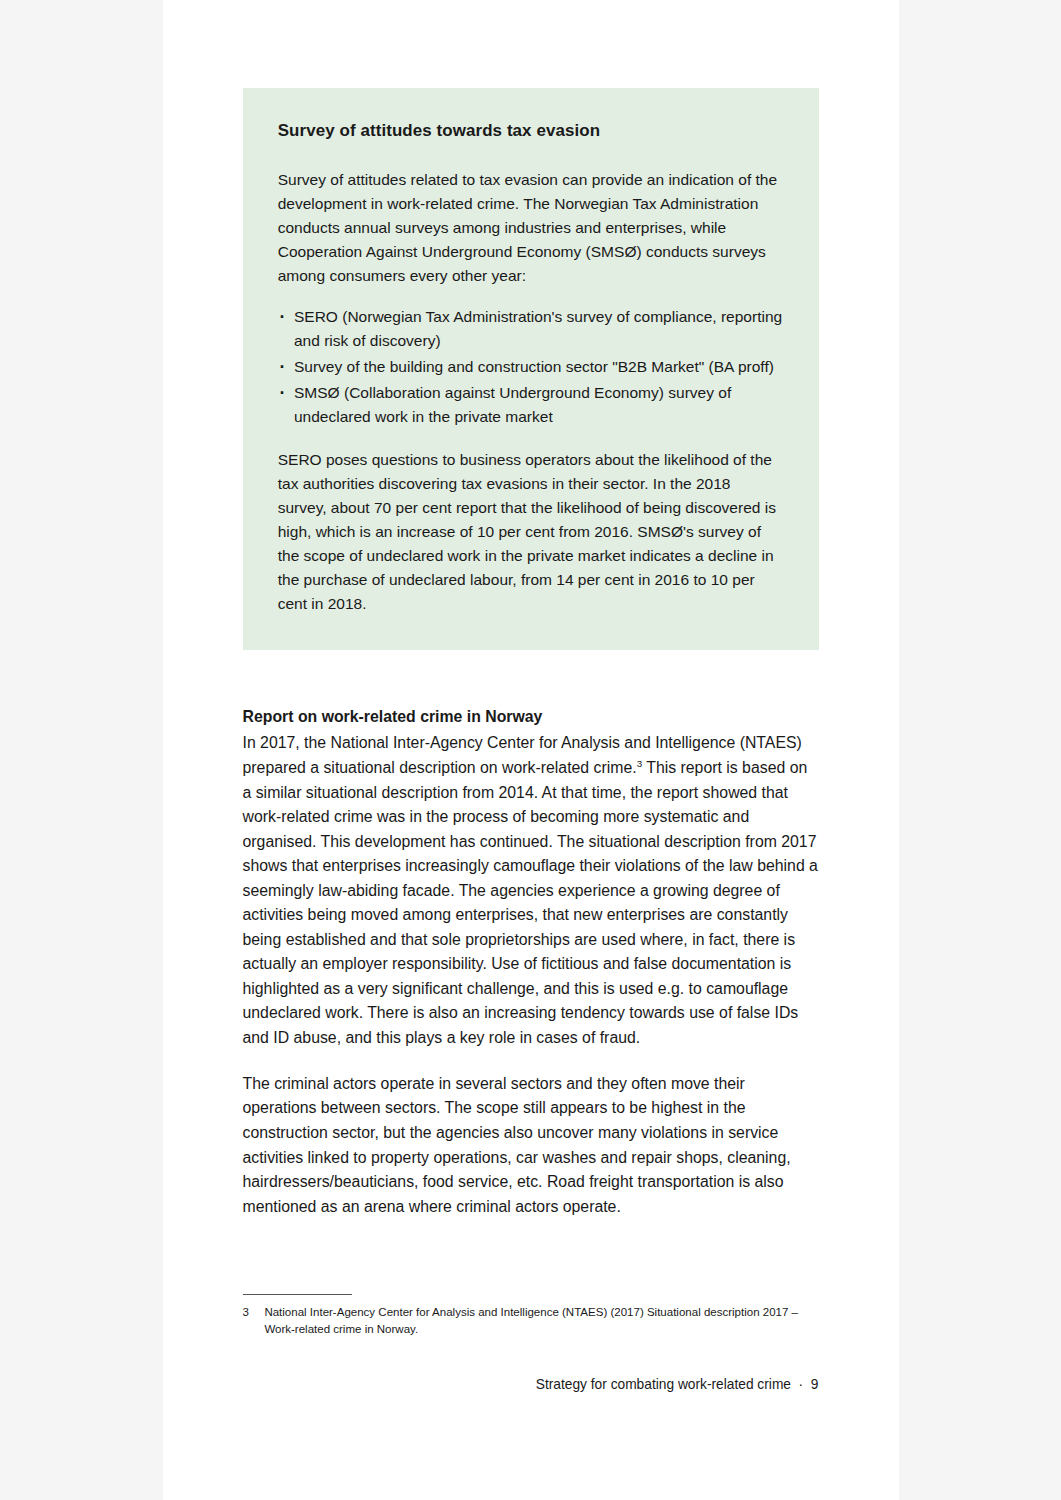Survey of attitudes towards tax evasion
Survey of attitudes related to tax evasion can provide an indication of the development in work-related crime. The Norwegian Tax Administration conducts annual surveys among industries and enterprises, while Cooperation Against Underground Economy (SMSØ) conducts surveys among consumers every other year:
SERO (Norwegian Tax Administration's survey of compliance, reporting and risk of discovery)
Survey of the building and construction sector "B2B Market" (BA proff)
SMSØ (Collaboration against Underground Economy) survey of undeclared work in the private market
SERO poses questions to business operators about the likelihood of the tax authorities discovering tax evasions in their sector. In the 2018 survey, about 70 per cent report that the likelihood of being discovered is high, which is an increase of 10 per cent from 2016. SMSØ's survey of the scope of undeclared work in the private market indicates a decline in the purchase of undeclared labour, from 14 per cent in 2016 to 10 per cent in 2018.
Report on work-related crime in Norway
In 2017, the National Inter-Agency Center for Analysis and Intelligence (NTAES) prepared a situational description on work-related crime.3 This report is based on a similar situational description from 2014. At that time, the report showed that work-related crime was in the process of becoming more systematic and organised. This development has continued. The situational description from 2017 shows that enterprises increasingly camouflage their violations of the law behind a seemingly law-abiding facade. The agencies experience a growing degree of activities being moved among enterprises, that new enterprises are constantly being established and that sole proprietorships are used where, in fact, there is actually an employer responsibility. Use of fictitious and false documentation is highlighted as a very significant challenge, and this is used e.g. to camouflage undeclared work. There is also an increasing tendency towards use of false IDs and ID abuse, and this plays a key role in cases of fraud.
The criminal actors operate in several sectors and they often move their operations between sectors. The scope still appears to be highest in the construction sector, but the agencies also uncover many violations in service activities linked to property operations, car washes and repair shops, cleaning, hairdressers/beauticians, food service, etc. Road freight transportation is also mentioned as an arena where criminal actors operate.
3 National Inter-Agency Center for Analysis and Intelligence (NTAES) (2017) Situational description 2017 – Work-related crime in Norway.
Strategy for combating work-related crime · 9